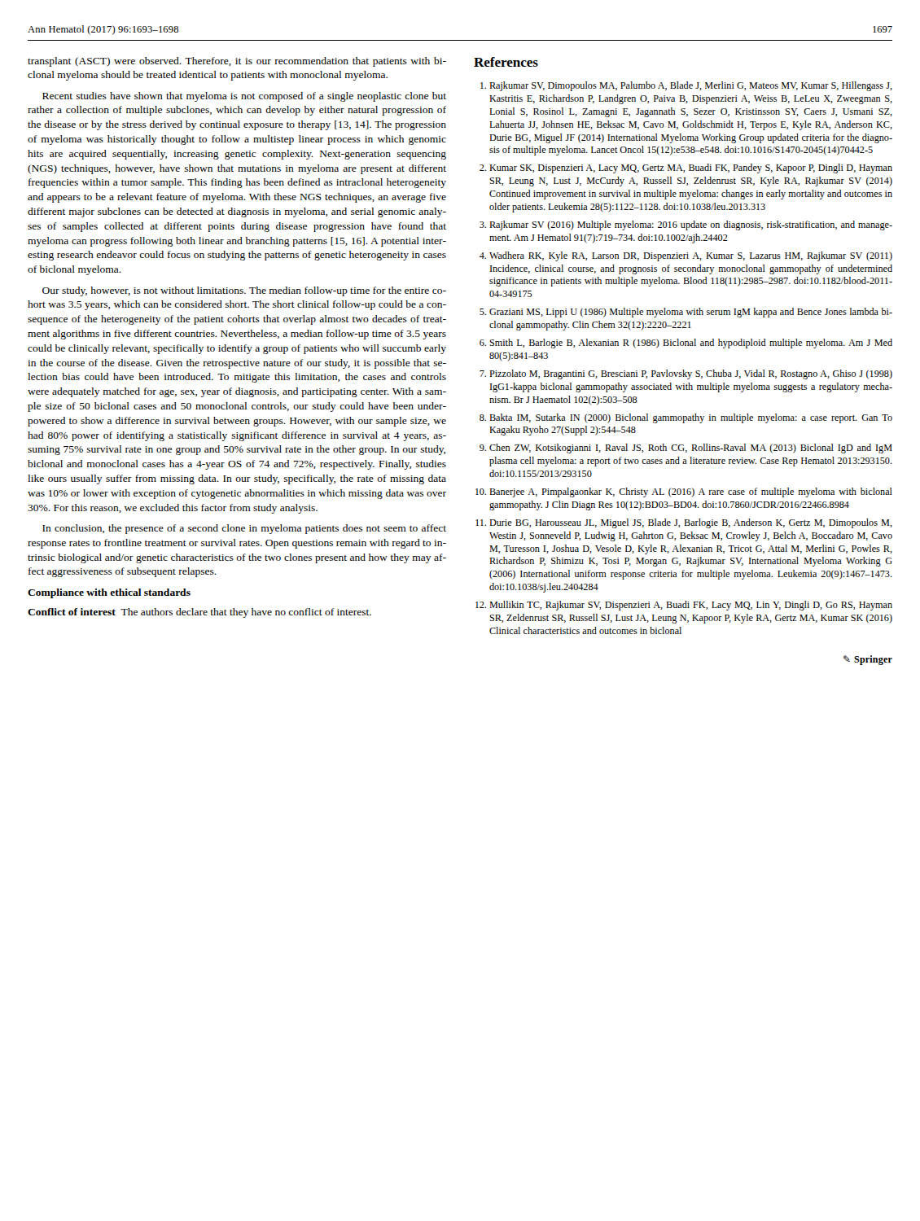Ann Hematol (2017) 96:1693–1698
1697
transplant (ASCT) were observed. Therefore, it is our recommendation that patients with biclonal myeloma should be treated identical to patients with monoclonal myeloma.
Recent studies have shown that myeloma is not composed of a single neoplastic clone but rather a collection of multiple subclones, which can develop by either natural progression of the disease or by the stress derived by continual exposure to therapy [13, 14]. The progression of myeloma was historically thought to follow a multistep linear process in which genomic hits are acquired sequentially, increasing genetic complexity. Next-generation sequencing (NGS) techniques, however, have shown that mutations in myeloma are present at different frequencies within a tumor sample. This finding has been defined as intraclonal heterogeneity and appears to be a relevant feature of myeloma. With these NGS techniques, an average five different major subclones can be detected at diagnosis in myeloma, and serial genomic analyses of samples collected at different points during disease progression have found that myeloma can progress following both linear and branching patterns [15, 16]. A potential interesting research endeavor could focus on studying the patterns of genetic heterogeneity in cases of biclonal myeloma.
Our study, however, is not without limitations. The median follow-up time for the entire cohort was 3.5 years, which can be considered short. The short clinical follow-up could be a consequence of the heterogeneity of the patient cohorts that overlap almost two decades of treatment algorithms in five different countries. Nevertheless, a median follow-up time of 3.5 years could be clinically relevant, specifically to identify a group of patients who will succumb early in the course of the disease. Given the retrospective nature of our study, it is possible that selection bias could have been introduced. To mitigate this limitation, the cases and controls were adequately matched for age, sex, year of diagnosis, and participating center. With a sample size of 50 biclonal cases and 50 monoclonal controls, our study could have been underpowered to show a difference in survival between groups. However, with our sample size, we had 80% power of identifying a statistically significant difference in survival at 4 years, assuming 75% survival rate in one group and 50% survival rate in the other group. In our study, biclonal and monoclonal cases has a 4-year OS of 74 and 72%, respectively. Finally, studies like ours usually suffer from missing data. In our study, specifically, the rate of missing data was 10% or lower with exception of cytogenetic abnormalities in which missing data was over 30%. For this reason, we excluded this factor from study analysis.
In conclusion, the presence of a second clone in myeloma patients does not seem to affect response rates to frontline treatment or survival rates. Open questions remain with regard to intrinsic biological and/or genetic characteristics of the two clones present and how they may affect aggressiveness of subsequent relapses.
Compliance with ethical standards
Conflict of interest The authors declare that they have no conflict of interest.
References
Rajkumar SV, Dimopoulos MA, Palumbo A, Blade J, Merlini G, Mateos MV, Kumar S, Hillengass J, Kastritis E, Richardson P, Landgren O, Paiva B, Dispenzieri A, Weiss B, LeLeu X, Zweegman S, Lonial S, Rosinol L, Zamagni E, Jagannath S, Sezer O, Kristinsson SY, Caers J, Usmani SZ, Lahuerta JJ, Johnsen HE, Beksac M, Cavo M, Goldschmidt H, Terpos E, Kyle RA, Anderson KC, Durie BG, Miguel JF (2014) International Myeloma Working Group updated criteria for the diagnosis of multiple myeloma. Lancet Oncol 15(12):e538–e548. doi:10.1016/S1470-2045(14)70442-5
Kumar SK, Dispenzieri A, Lacy MQ, Gertz MA, Buadi FK, Pandey S, Kapoor P, Dingli D, Hayman SR, Leung N, Lust J, McCurdy A, Russell SJ, Zeldenrust SR, Kyle RA, Rajkumar SV (2014) Continued improvement in survival in multiple myeloma: changes in early mortality and outcomes in older patients. Leukemia 28(5):1122–1128. doi:10.1038/leu.2013.313
Rajkumar SV (2016) Multiple myeloma: 2016 update on diagnosis, risk-stratification, and management. Am J Hematol 91(7):719–734. doi:10.1002/ajh.24402
Wadhera RK, Kyle RA, Larson DR, Dispenzieri A, Kumar S, Lazarus HM, Rajkumar SV (2011) Incidence, clinical course, and prognosis of secondary monoclonal gammopathy of undetermined significance in patients with multiple myeloma. Blood 118(11):2985–2987. doi:10.1182/blood-2011-04-349175
Graziani MS, Lippi U (1986) Multiple myeloma with serum IgM kappa and Bence Jones lambda biclonal gammopathy. Clin Chem 32(12):2220–2221
Smith L, Barlogie B, Alexanian R (1986) Biclonal and hypodiploid multiple myeloma. Am J Med 80(5):841–843
Pizzolato M, Bragantini G, Bresciani P, Pavlovsky S, Chuba J, Vidal R, Rostagno A, Ghiso J (1998) IgG1-kappa biclonal gammopathy associated with multiple myeloma suggests a regulatory mechanism. Br J Haematol 102(2):503–508
Bakta IM, Sutarka IN (2000) Biclonal gammopathy in multiple myeloma: a case report. Gan To Kagaku Ryoho 27(Suppl 2):544–548
Chen ZW, Kotsikogianni I, Raval JS, Roth CG, Rollins-Raval MA (2013) Biclonal IgD and IgM plasma cell myeloma: a report of two cases and a literature review. Case Rep Hematol 2013:293150. doi:10.1155/2013/293150
Banerjee A, Pimpalgaonkar K, Christy AL (2016) A rare case of multiple myeloma with biclonal gammopathy. J Clin Diagn Res 10(12):BD03–BD04. doi:10.7860/JCDR/2016/22466.8984
Durie BG, Harousseau JL, Miguel JS, Blade J, Barlogie B, Anderson K, Gertz M, Dimopoulos M, Westin J, Sonneveld P, Ludwig H, Gahrton G, Beksac M, Crowley J, Belch A, Boccadaro M, Cavo M, Turesson I, Joshua D, Vesole D, Kyle R, Alexanian R, Tricot G, Attal M, Merlini G, Powles R, Richardson P, Shimizu K, Tosi P, Morgan G, Rajkumar SV, International Myeloma Working G (2006) International uniform response criteria for multiple myeloma. Leukemia 20(9):1467–1473. doi:10.1038/sj.leu.2404284
Mullikin TC, Rajkumar SV, Dispenzieri A, Buadi FK, Lacy MQ, Lin Y, Dingli D, Go RS, Hayman SR, Zeldenrust SR, Russell SJ, Lust JA, Leung N, Kapoor P, Kyle RA, Gertz MA, Kumar SK (2016) Clinical characteristics and outcomes in biclonal
✎Springer